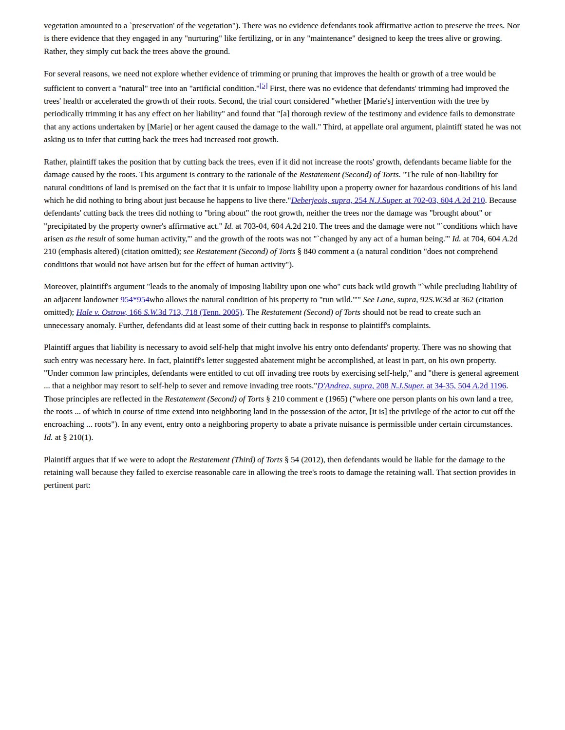vegetation amounted to a `preservation' of the vegetation"). There was no evidence defendants took affirmative action to preserve the trees. Nor is there evidence that they engaged in any "nurturing" like fertilizing, or in any "maintenance" designed to keep the trees alive or growing. Rather, they simply cut back the trees above the ground.
For several reasons, we need not explore whether evidence of trimming or pruning that improves the health or growth of a tree would be sufficient to convert a "natural" tree into an "artificial condition."[5] First, there was no evidence that defendants' trimming had improved the trees' health or accelerated the growth of their roots. Second, the trial court considered "whether [Marie's] intervention with the tree by periodically trimming it has any effect on her liability" and found that "[a] thorough review of the testimony and evidence fails to demonstrate that any actions undertaken by [Marie] or her agent caused the damage to the wall." Third, at appellate oral argument, plaintiff stated he was not asking us to infer that cutting back the trees had increased root growth.
Rather, plaintiff takes the position that by cutting back the trees, even if it did not increase the roots' growth, defendants became liable for the damage caused by the roots. This argument is contrary to the rationale of the Restatement (Second) of Torts. "The rule of non-liability for natural conditions of land is premised on the fact that it is unfair to impose liability upon a property owner for hazardous conditions of his land which he did nothing to bring about just because he happens to live there."Deberjeois, supra, 254 N.J.Super. at 702-03, 604 A. 2d 210. Because defendants' cutting back the trees did nothing to "bring about" the root growth, neither the trees nor the damage was "brought about" or "precipitated by the property owner's affirmative act." Id. at 703-04, 604 A. 2d 210. The trees and the damage were not "`conditions which have arisen as the result of some human activity,'" and the growth of the roots was not "`changed by any act of a human being.'" Id. at 704, 604 A. 2d 210 (emphasis altered) (citation omitted); see Restatement (Second) of Torts § 840 comment a (a natural condition "does not comprehend conditions that would not have arisen but for the effect of human activity").
Moreover, plaintiff's argument "leads to the anomaly of imposing liability upon one who" cuts back wild growth "`while precluding liability of an adjacent landowner 954*954who allows the natural condition of his property to "run wild."'" See Lane, supra, 92S.W. 3d at 362 (citation omitted); Hale v. Ostrow, 166 S.W. 3d 713, 718 (Tenn. 2005). The Restatement (Second) of Torts should not be read to create such an unnecessary anomaly. Further, defendants did at least some of their cutting back in response to plaintiff's complaints.
Plaintiff argues that liability is necessary to avoid self-help that might involve his entry onto defendants' property. There was no showing that such entry was necessary here. In fact, plaintiff's letter suggested abatement might be accomplished, at least in part, on his own property. "Under common law principles, defendants were entitled to cut off invading tree roots by exercising self-help," and "there is general agreement ... that a neighbor may resort to self-help to sever and remove invading tree roots."D'Andrea, supra, 208 N.J.Super. at 34-35, 504 A. 2d 1196. Those principles are reflected in the Restatement (Second) of Torts § 210 comment e (1965) ("where one person plants on his own land a tree, the roots ... of which in course of time extend into neighboring land in the possession of the actor, [it is] the privilege of the actor to cut off the encroaching ... roots"). In any event, entry onto a neighboring property to abate a private nuisance is permissible under certain circumstances. Id. at § 210(1).
Plaintiff argues that if we were to adopt the Restatement (Third) of Torts § 54 (2012), then defendants would be liable for the damage to the retaining wall because they failed to exercise reasonable care in allowing the tree's roots to damage the retaining wall. That section provides in pertinent part: